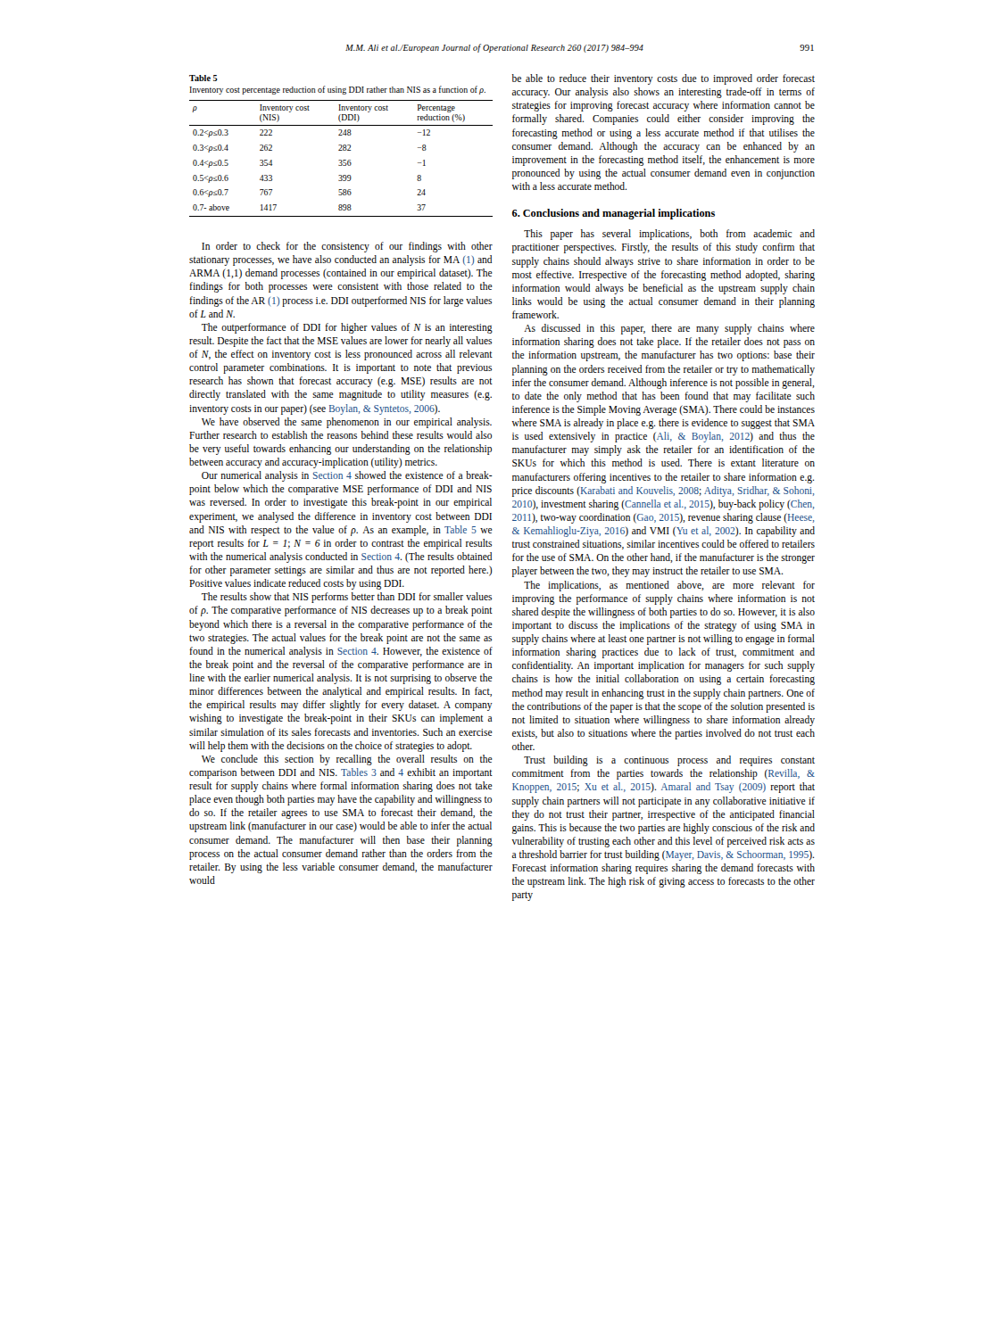M.M. Ali et al./European Journal of Operational Research 260 (2017) 984–994
991
Table 5
Inventory cost percentage reduction of using DDI rather than NIS as a function of ρ.
| ρ | Inventory cost (NIS) | Inventory cost (DDI) | Percentage reduction (%) |
| --- | --- | --- | --- |
| 0.2< ρ ≤0.3 | 222 | 248 | −12 |
| 0.3< ρ ≤0.4 | 262 | 282 | −8 |
| 0.4< ρ ≤0.5 | 354 | 356 | −1 |
| 0.5< ρ ≤0.6 | 433 | 399 | 8 |
| 0.6< ρ ≤0.7 | 767 | 586 | 24 |
| 0.7- above | 1417 | 898 | 37 |
In order to check for the consistency of our findings with other stationary processes, we have also conducted an analysis for MA (1) and ARMA (1,1) demand processes (contained in our empirical dataset). The findings for both processes were consistent with those related to the findings of the AR (1) process i.e. DDI outperformed NIS for large values of L and N.
The outperformance of DDI for higher values of N is an interesting result. Despite the fact that the MSE values are lower for nearly all values of N, the effect on inventory cost is less pronounced across all relevant control parameter combinations. It is important to note that previous research has shown that forecast accuracy (e.g. MSE) results are not directly translated with the same magnitude to utility measures (e.g. inventory costs in our paper) (see Boylan, & Syntetos, 2006).
We have observed the same phenomenon in our empirical analysis. Further research to establish the reasons behind these results would also be very useful towards enhancing our understanding on the relationship between accuracy and accuracy-implication (utility) metrics.
Our numerical analysis in Section 4 showed the existence of a break-point below which the comparative MSE performance of DDI and NIS was reversed. In order to investigate this break-point in our empirical experiment, we analysed the difference in inventory cost between DDI and NIS with respect to the value of ρ. As an example, in Table 5 we report results for L = 1; N = 6 in order to contrast the empirical results with the numerical analysis conducted in Section 4. (The results obtained for other parameter settings are similar and thus are not reported here.) Positive values indicate reduced costs by using DDI.
The results show that NIS performs better than DDI for smaller values of ρ. The comparative performance of NIS decreases up to a break point beyond which there is a reversal in the comparative performance of the two strategies. The actual values for the break point are not the same as found in the numerical analysis in Section 4. However, the existence of the break point and the reversal of the comparative performance are in line with the earlier numerical analysis. It is not surprising to observe the minor differences between the analytical and empirical results. In fact, the empirical results may differ slightly for every dataset. A company wishing to investigate the break-point in their SKUs can implement a similar simulation of its sales forecasts and inventories. Such an exercise will help them with the decisions on the choice of strategies to adopt.
We conclude this section by recalling the overall results on the comparison between DDI and NIS. Tables 3 and 4 exhibit an important result for supply chains where formal information sharing does not take place even though both parties may have the capability and willingness to do so. If the retailer agrees to use SMA to forecast their demand, the upstream link (manufacturer in our case) would be able to infer the actual consumer demand. The manufacturer will then base their planning process on the actual consumer demand rather than the orders from the retailer. By using the less variable consumer demand, the manufacturer would
be able to reduce their inventory costs due to improved order forecast accuracy. Our analysis also shows an interesting trade-off in terms of strategies for improving forecast accuracy where information cannot be formally shared. Companies could either consider improving the forecasting method or using a less accurate method if that utilises the consumer demand. Although the accuracy can be enhanced by an improvement in the forecasting method itself, the enhancement is more pronounced by using the actual consumer demand even in conjunction with a less accurate method.
6. Conclusions and managerial implications
This paper has several implications, both from academic and practitioner perspectives. Firstly, the results of this study confirm that supply chains should always strive to share information in order to be most effective. Irrespective of the forecasting method adopted, sharing information would always be beneficial as the upstream supply chain links would be using the actual consumer demand in their planning framework.
As discussed in this paper, there are many supply chains where information sharing does not take place. If the retailer does not pass on the information upstream, the manufacturer has two options: base their planning on the orders received from the retailer or try to mathematically infer the consumer demand. Although inference is not possible in general, to date the only method that has been found that may facilitate such inference is the Simple Moving Average (SMA). There could be instances where SMA is already in place e.g. there is evidence to suggest that SMA is used extensively in practice (Ali, & Boylan, 2012) and thus the manufacturer may simply ask the retailer for an identification of the SKUs for which this method is used. There is extant literature on manufacturers offering incentives to the retailer to share information e.g. price discounts (Karabati and Kouvelis, 2008; Aditya, Sridhar, & Sohoni, 2010), investment sharing (Cannella et al., 2015), buy-back policy (Chen, 2011), two-way coordination (Gao, 2015), revenue sharing clause (Heese, & Kemahlioglu-Ziya, 2016) and VMI (Yu et al, 2002). In capability and trust constrained situations, similar incentives could be offered to retailers for the use of SMA. On the other hand, if the manufacturer is the stronger player between the two, they may instruct the retailer to use SMA.
The implications, as mentioned above, are more relevant for improving the performance of supply chains where information is not shared despite the willingness of both parties to do so. However, it is also important to discuss the implications of the strategy of using SMA in supply chains where at least one partner is not willing to engage in formal information sharing practices due to lack of trust, commitment and confidentiality. An important implication for managers for such supply chains is how the initial collaboration on using a certain forecasting method may result in enhancing trust in the supply chain partners. One of the contributions of the paper is that the scope of the solution presented is not limited to situation where willingness to share information already exists, but also to situations where the parties involved do not trust each other.
Trust building is a continuous process and requires constant commitment from the parties towards the relationship (Revilla, & Knoppen, 2015; Xu et al., 2015). Amaral and Tsay (2009) report that supply chain partners will not participate in any collaborative initiative if they do not trust their partner, irrespective of the anticipated financial gains. This is because the two parties are highly conscious of the risk and vulnerability of trusting each other and this level of perceived risk acts as a threshold barrier for trust building (Mayer, Davis, & Schoorman, 1995). Forecast information sharing requires sharing the demand forecasts with the upstream link. The high risk of giving access to forecasts to the other party